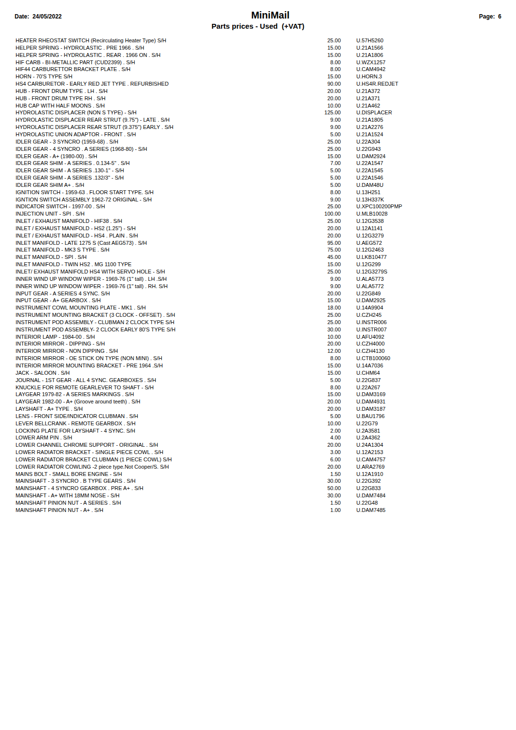Date: 24/05/2022
MiniMail
Page: 6
Parts prices - Used (+VAT)
| HEATER RHEOSTAT SWITCH (Recirculating Heater Type) S/H | 25.00 | U.57H5260 |
| HELPER SPRING - HYDROLASTIC . PRE 1966 . S/H | 15.00 | U.21A1566 |
| HELPER SPRING - HYDROLASTIC . REAR . 1966 ON . S/H | 15.00 | U.21A1806 |
| HIF CARB - BI-METALLIC PART (CUD2399) . S/H | 8.00 | U.WZX1257 |
| HIF44 CARBURETTOR BRACKET PLATE . S/H | 8.00 | U.CAM4942 |
| HORN - 70'S TYPE S/H | 15.00 | U.HORN.3 |
| HS4 CARBURETOR - EARLY RED JET TYPE . REFURBISHED | 90.00 | U.HS4R.REDJET |
| HUB - FRONT DRUM TYPE . LH . S/H | 20.00 | U.21A372 |
| HUB - FRONT DRUM TYPE RH . S/H | 20.00 | U.21A371 |
| HUB CAP WITH HALF MOONS . S/H | 10.00 | U.21A462 |
| HYDROLASTIC DISPLACER (NON S TYPE) - S/H | 125.00 | U.DISPLACER |
| HYDROLASTIC DISPLACER REAR STRUT (9.75") - LATE . S/H | 9.00 | U.21A1805 |
| HYDROLASTIC DISPLACER REAR STRUT (9.375") EARLY . S/H | 9.00 | U.21A2276 |
| HYDROLASTIC UNION ADAPTOR - FRONT . S/H | 5.00 | U.21A1524 |
| IDLER GEAR - 3 SYNCRO (1959-68) . S/H | 25.00 | U.22A304 |
| IDLER GEAR - 4 SYNCRO . A SERIES (1968-80) - S/H | 25.00 | U.22G943 |
| IDLER GEAR - A+ (1980-00) . S/H | 15.00 | U.DAM2924 |
| IDLER GEAR SHIM - A SERIES . 0.134-5" . S/H | 7.00 | U.22A1547 |
| IDLER GEAR SHIM - A SERIES .130-1" - S/H | 5.00 | U.22A1545 |
| IDLER GEAR SHIM - A SERIES .132/3" - S/H | 5.00 | U.22A1546 |
| IDLER GEAR SHIM A+ . S/H | 5.00 | U.DAM48U |
| IGNITION SWTCH - 1959-63 . FLOOR START TYPE. S/H | 8.00 | U.13H251 |
| IGNTION SWITCH ASSEMBLY 1962-72 ORIGINAL - S/H | 9.00 | U.13H337K |
| INDICATOR SWITCH - 1997-00 . S/H | 25.00 | U.XPC100200PMP |
| INJECTION UNIT - SPI . S/H | 100.00 | U.MLB10028 |
| INLET / EXHAUST MANIFOLD - HIF38 . S/H | 25.00 | U.12G3538 |
| INLET / EXHAUST MANIFOLD - HS2 (1.25") - S/H | 20.00 | U.12A1141 |
| INLET / EXHAUST MANIFOLD - HS4 . PLAIN . S/H | 20.00 | U.12G3279 |
| INLET MANIFOLD - LATE 1275 S (Cast AEG573) . S/H | 95.00 | U.AEG572 |
| INLET MANIFOLD - MK3 S TYPE . S/H | 75.00 | U.12G2463 |
| INLET MANIFOLD - SPI . S/H | 45.00 | U.LKB10477 |
| INLET MANIFOLD - TWIN HS2 . MG 1100 TYPE | 15.00 | U.12G299 |
| INLET/ EXHAUST MANIFOLD HS4 WITH SERVO HOLE - S/H | 25.00 | U.12G3279S |
| INNER WIND UP WINDOW WIPER - 1969-76 (1" tall) . LH .S/H | 9.00 | U.ALA5773 |
| INNER WIND UP WINDOW WIPER - 1969-76 (1" tall) . RH. S/H | 9.00 | U.ALA5772 |
| INPUT GEAR - A SERIES 4 SYNC. S/H | 20.00 | U.22G849 |
| INPUT GEAR - A+ GEARBOX . S/H | 15.00 | U.DAM2925 |
| INSTRUMENT COWL MOUNTING PLATE - MK1 . S/H | 18.00 | U.14A9904 |
| INSTRUMENT MOUNTING BRACKET (3 CLOCK - OFFSET) . S/H | 25.00 | U.CZH245 |
| INSTRUMENT POD ASSEMBLY - CLUBMAN 2 CLOCK TYPE S/H | 25.00 | U.INSTR006 |
| INSTRUMENT POD ASSEMBLY- 2 CLOCK EARLY 80'S TYPE S/H | 30.00 | U.INSTR007 |
| INTERIOR LAMP - 1984-00 . S/H | 10.00 | U.AFU4092 |
| INTERIOR MIRROR - DIPPING - S/H | 20.00 | U.CZH4000 |
| INTERIOR MIRROR - NON DIPPING . S/H | 12.00 | U.CZH4130 |
| INTERIOR MIRROR - OE STICK ON TYPE (NON MINI) . S/H | 8.00 | U.CTB100060 |
| INTERIOR MIRROR MOUNTING BRACKET - PRE 1964 .S/H | 15.00 | U.14A7036 |
| JACK - SALOON . S/H | 15.00 | U.CHM64 |
| JOURNAL - 1ST GEAR - ALL 4 SYNC. GEARBOXES . S/H | 5.00 | U.22G837 |
| KNUCKLE FOR REMOTE GEARLEVER TO SHAFT - S/H | 8.00 | U.22A267 |
| LAYGEAR 1979-82 - A SERIES MARKINGS . S/H | 15.00 | U.DAM3169 |
| LAYGEAR 1982-00 - A+ (Groove around teeth) . S/H | 20.00 | U.DAM4931 |
| LAYSHAFT - A+ TYPE . S/H | 20.00 | U.DAM3187 |
| LENS - FRONT SIDE/INDICATOR CLUBMAN . S/H | 5.00 | U.BAU1796 |
| LEVER BELLCRANK - REMOTE GEARBOX . S/H | 10.00 | U.22G79 |
| LOCKING PLATE FOR LAYSHAFT - 4 SYNC. S/H | 2.00 | U.2A3581 |
| LOWER ARM PIN . S/H | 4.00 | U.2A4362 |
| LOWER CHANNEL CHROME SUPPORT - ORIGINAL . S/H | 20.00 | U.24A1304 |
| LOWER RADIATOR BRACKET - SINGLE PIECE COWL . S/H | 3.00 | U.12A2153 |
| LOWER RADIATOR BRACKET CLUBMAN (1 PIECE COWL) S/H | 6.00 | U.CAM4757 |
| LOWER RADIATOR COWLING -2 piece type.Not Cooper/S. S/H | 20.00 | U.ARA2769 |
| MAINS BOLT - SMALL BORE ENGINE - S/H | 1.50 | U.12A1910 |
| MAINSHAFT - 3 SYNCRO . B TYPE GEARS . S/H | 30.00 | U.22G392 |
| MAINSHAFT - 4 SYNCRO GEARBOX . PRE A+ . S/H | 50.00 | U.22G833 |
| MAINSHAFT - A+ WITH 18MM NOSE - S/H | 30.00 | U.DAM7484 |
| MAINSHAFT PINION NUT - A SERIES . S/H | 1.50 | U.22G48 |
| MAINSHAFT PINION NUT - A+ . S/H | 1.00 | U.DAM7485 |